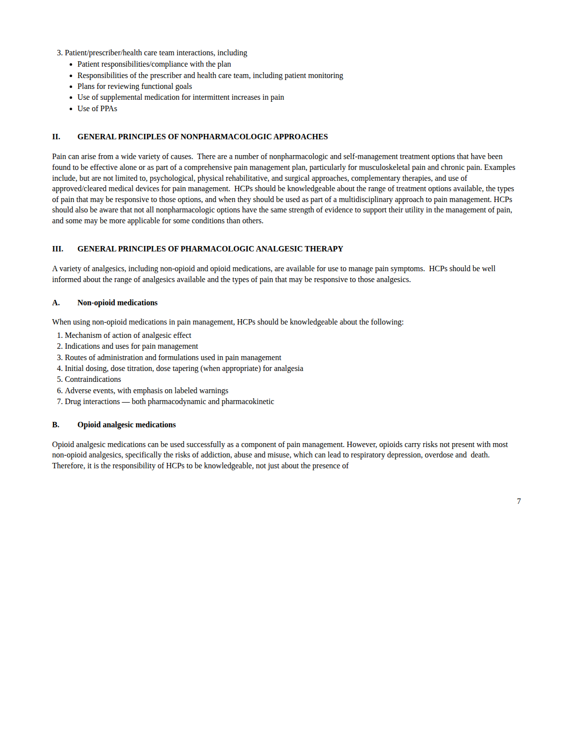Patient/prescriber/health care team interactions, including
Patient responsibilities/compliance with the plan
Responsibilities of the prescriber and health care team, including patient monitoring
Plans for reviewing functional goals
Use of supplemental medication for intermittent increases in pain
Use of PPAs
II. GENERAL PRINCIPLES OF NONPHARMACOLOGIC APPROACHES
Pain can arise from a wide variety of causes. There are a number of nonpharmacologic and self-management treatment options that have been found to be effective alone or as part of a comprehensive pain management plan, particularly for musculoskeletal pain and chronic pain. Examples include, but are not limited to, psychological, physical rehabilitative, and surgical approaches, complementary therapies, and use of approved/cleared medical devices for pain management. HCPs should be knowledgeable about the range of treatment options available, the types of pain that may be responsive to those options, and when they should be used as part of a multidisciplinary approach to pain management. HCPs should also be aware that not all nonpharmacologic options have the same strength of evidence to support their utility in the management of pain, and some may be more applicable for some conditions than others.
III. GENERAL PRINCIPLES OF PHARMACOLOGIC ANALGESIC THERAPY
A variety of analgesics, including non-opioid and opioid medications, are available for use to manage pain symptoms. HCPs should be well informed about the range of analgesics available and the types of pain that may be responsive to those analgesics.
A. Non-opioid medications
When using non-opioid medications in pain management, HCPs should be knowledgeable about the following:
Mechanism of action of analgesic effect
Indications and uses for pain management
Routes of administration and formulations used in pain management
Initial dosing, dose titration, dose tapering (when appropriate) for analgesia
Contraindications
Adverse events, with emphasis on labeled warnings
Drug interactions — both pharmacodynamic and pharmacokinetic
B. Opioid analgesic medications
Opioid analgesic medications can be used successfully as a component of pain management. However, opioids carry risks not present with most non-opioid analgesics, specifically the risks of addiction, abuse and misuse, which can lead to respiratory depression, overdose and death. Therefore, it is the responsibility of HCPs to be knowledgeable, not just about the presence of
7